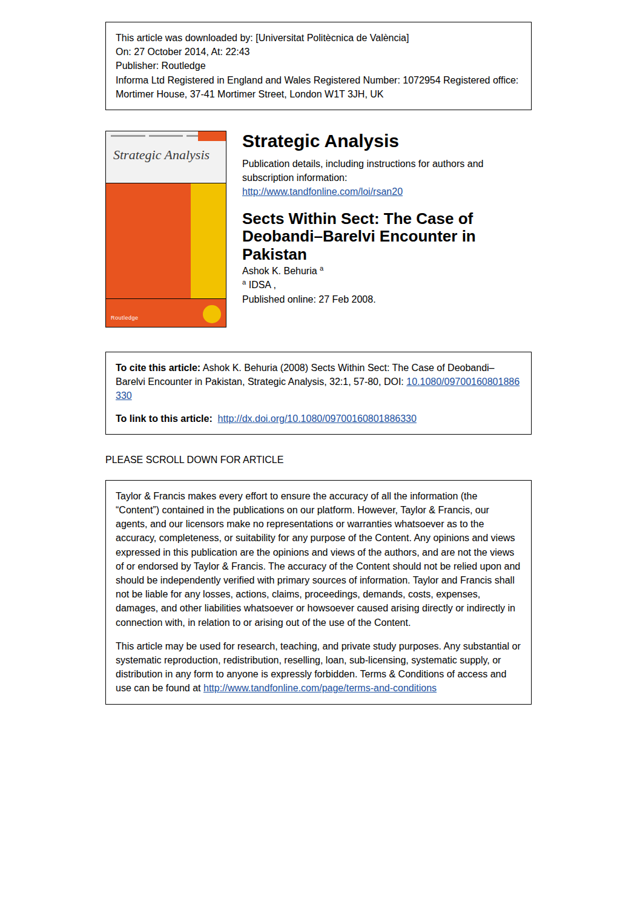This article was downloaded by: [Universitat Politècnica de València]
On: 27 October 2014, At: 22:43
Publisher: Routledge
Informa Ltd Registered in England and Wales Registered Number: 1072954 Registered office: Mortimer House, 37-41 Mortimer Street, London W1T 3JH, UK
Strategic Analysis
Routledge
Strategic Analysis
Publication details, including instructions for authors and subscription information:
http://www.tandfonline.com/loi/rsan20
Sects Within Sect: The Case of Deobandi–Barelvi Encounter in Pakistan
Ashok K. Behuria a
a IDSA ,
Published online: 27 Feb 2008.
To cite this article: Ashok K. Behuria (2008) Sects Within Sect: The Case of Deobandi–Barelvi Encounter in Pakistan, Strategic Analysis, 32:1, 57-80, DOI: 10.1080/09700160801886330
To link to this article: http://dx.doi.org/10.1080/09700160801886330
PLEASE SCROLL DOWN FOR ARTICLE
Taylor & Francis makes every effort to ensure the accuracy of all the information (the “Content”) contained in the publications on our platform. However, Taylor & Francis, our agents, and our licensors make no representations or warranties whatsoever as to the accuracy, completeness, or suitability for any purpose of the Content. Any opinions and views expressed in this publication are the opinions and views of the authors, and are not the views of or endorsed by Taylor & Francis. The accuracy of the Content should not be relied upon and should be independently verified with primary sources of information. Taylor and Francis shall not be liable for any losses, actions, claims, proceedings, demands, costs, expenses, damages, and other liabilities whatsoever or howsoever caused arising directly or indirectly in connection with, in relation to or arising out of the use of the Content.
This article may be used for research, teaching, and private study purposes. Any substantial or systematic reproduction, redistribution, reselling, loan, sub-licensing, systematic supply, or distribution in any form to anyone is expressly forbidden. Terms & Conditions of access and use can be found at http://www.tandfonline.com/page/terms-and-conditions